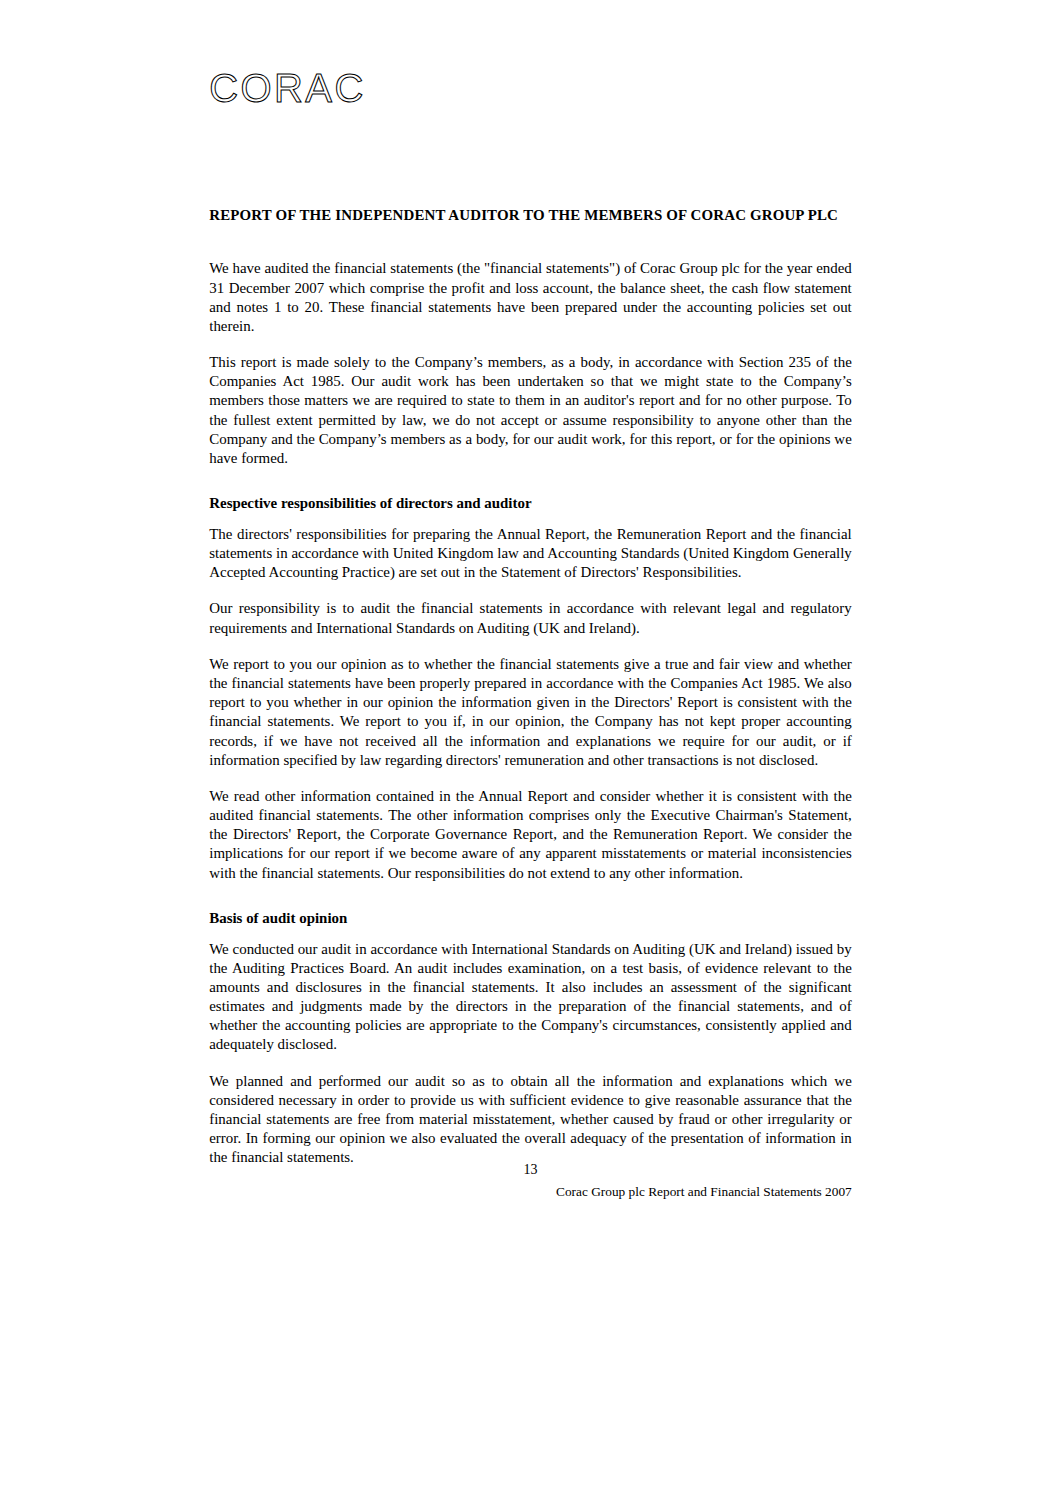CORAC
REPORT OF THE INDEPENDENT AUDITOR TO THE MEMBERS OF CORAC GROUP PLC
We have audited the financial statements (the "financial statements") of Corac Group plc for the year ended 31 December 2007 which comprise the profit and loss account, the balance sheet, the cash flow statement and notes 1 to 20. These financial statements have been prepared under the accounting policies set out therein.
This report is made solely to the Company’s members, as a body, in accordance with Section 235 of the Companies Act 1985. Our audit work has been undertaken so that we might state to the Company’s members those matters we are required to state to them in an auditor's report and for no other purpose. To the fullest extent permitted by law, we do not accept or assume responsibility to anyone other than the Company and the Company’s members as a body, for our audit work, for this report, or for the opinions we have formed.
Respective responsibilities of directors and auditor
The directors' responsibilities for preparing the Annual Report, the Remuneration Report and the financial statements in accordance with United Kingdom law and Accounting Standards (United Kingdom Generally Accepted Accounting Practice) are set out in the Statement of Directors' Responsibilities.
Our responsibility is to audit the financial statements in accordance with relevant legal and regulatory requirements and International Standards on Auditing (UK and Ireland).
We report to you our opinion as to whether the financial statements give a true and fair view and whether the financial statements have been properly prepared in accordance with the Companies Act 1985. We also report to you whether in our opinion the information given in the Directors' Report is consistent with the financial statements. We report to you if, in our opinion, the Company has not kept proper accounting records, if we have not received all the information and explanations we require for our audit, or if information specified by law regarding directors' remuneration and other transactions is not disclosed.
We read other information contained in the Annual Report and consider whether it is consistent with the audited financial statements. The other information comprises only the Executive Chairman's Statement, the Directors' Report, the Corporate Governance Report, and the Remuneration Report. We consider the implications for our report if we become aware of any apparent misstatements or material inconsistencies with the financial statements. Our responsibilities do not extend to any other information.
Basis of audit opinion
We conducted our audit in accordance with International Standards on Auditing (UK and Ireland) issued by the Auditing Practices Board. An audit includes examination, on a test basis, of evidence relevant to the amounts and disclosures in the financial statements. It also includes an assessment of the significant estimates and judgments made by the directors in the preparation of the financial statements, and of whether the accounting policies are appropriate to the Company's circumstances, consistently applied and adequately disclosed.
We planned and performed our audit so as to obtain all the information and explanations which we considered necessary in order to provide us with sufficient evidence to give reasonable assurance that the financial statements are free from material misstatement, whether caused by fraud or other irregularity or error. In forming our opinion we also evaluated the overall adequacy of the presentation of information in the financial statements.
13
Corac Group plc Report and Financial Statements 2007